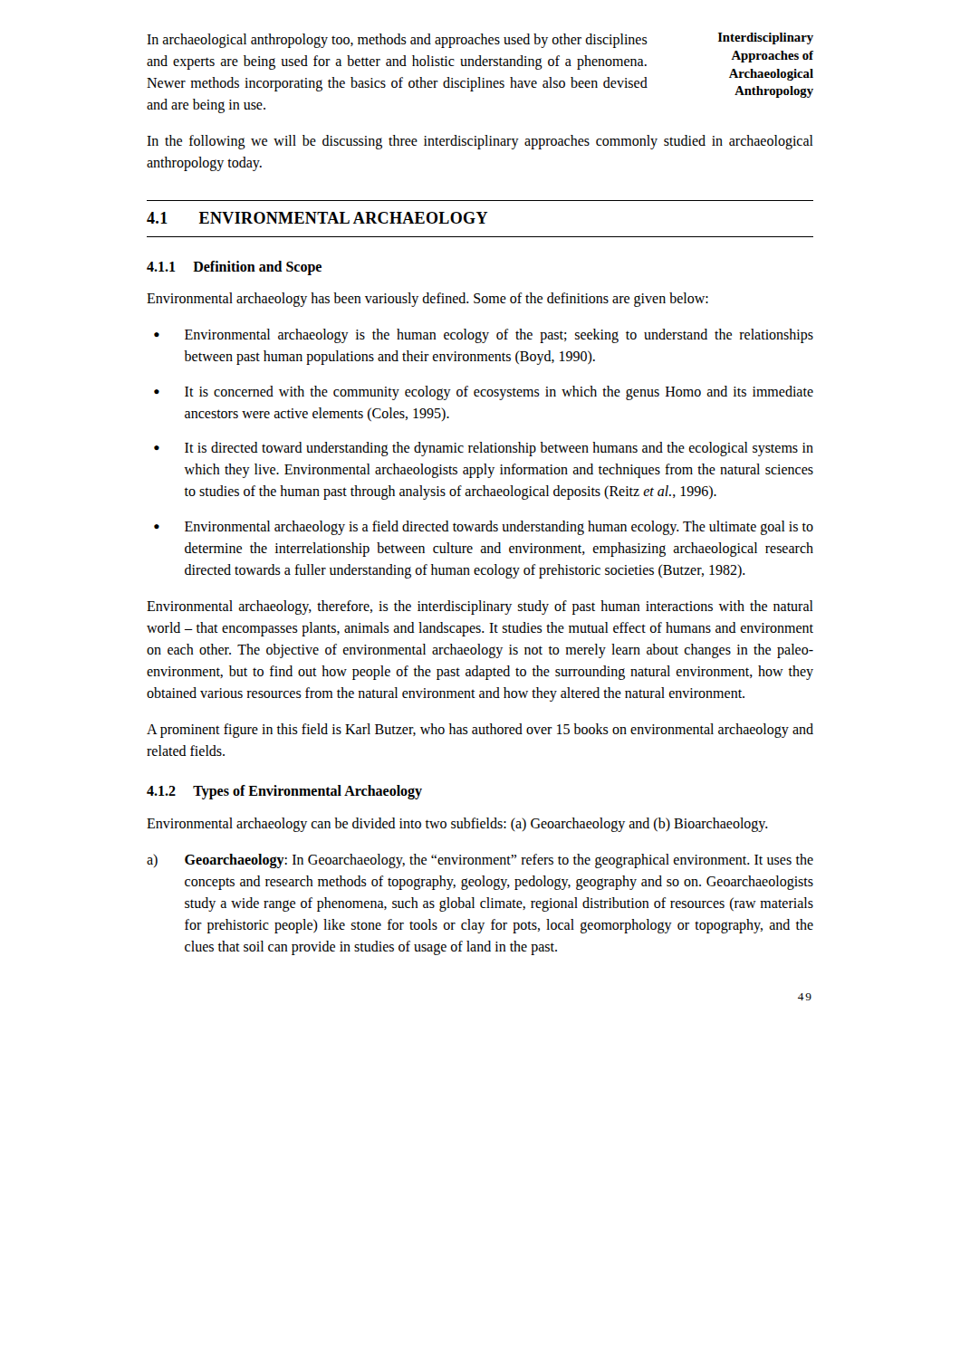Interdisciplinary
Approaches of
Archaeological
Anthropology
In archaeological anthropology too, methods and approaches used by other disciplines and experts are being used for a better and holistic understanding of a phenomena. Newer methods incorporating the basics of other disciplines have also been devised and are being in use.
In the following we will be discussing three interdisciplinary approaches commonly studied in archaeological anthropology today.
4.1 ENVIRONMENTAL ARCHAEOLOGY
4.1.1 Definition and Scope
Environmental archaeology has been variously defined. Some of the definitions are given below:
Environmental archaeology is the human ecology of the past; seeking to understand the relationships between past human populations and their environments (Boyd, 1990).
It is concerned with the community ecology of ecosystems in which the genus Homo and its immediate ancestors were active elements (Coles, 1995).
It is directed toward understanding the dynamic relationship between humans and the ecological systems in which they live. Environmental archaeologists apply information and techniques from the natural sciences to studies of the human past through analysis of archaeological deposits (Reitz et al., 1996).
Environmental archaeology is a field directed towards understanding human ecology. The ultimate goal is to determine the interrelationship between culture and environment, emphasizing archaeological research directed towards a fuller understanding of human ecology of prehistoric societies (Butzer, 1982).
Environmental archaeology, therefore, is the interdisciplinary study of past human interactions with the natural world – that encompasses plants, animals and landscapes. It studies the mutual effect of humans and environment on each other. The objective of environmental archaeology is not to merely learn about changes in the paleo-environment, but to find out how people of the past adapted to the surrounding natural environment, how they obtained various resources from the natural environment and how they altered the natural environment.
A prominent figure in this field is Karl Butzer, who has authored over 15 books on environmental archaeology and related fields.
4.1.2 Types of Environmental Archaeology
Environmental archaeology can be divided into two subfields: (a) Geoarchaeology and (b) Bioarchaeology.
a) Geoarchaeology: In Geoarchaeology, the “environment” refers to the geographical environment. It uses the concepts and research methods of topography, geology, pedology, geography and so on. Geoarchaeologists study a wide range of phenomena, such as global climate, regional distribution of resources (raw materials for prehistoric people) like stone for tools or clay for pots, local geomorphology or topography, and the clues that soil can provide in studies of usage of land in the past.
49